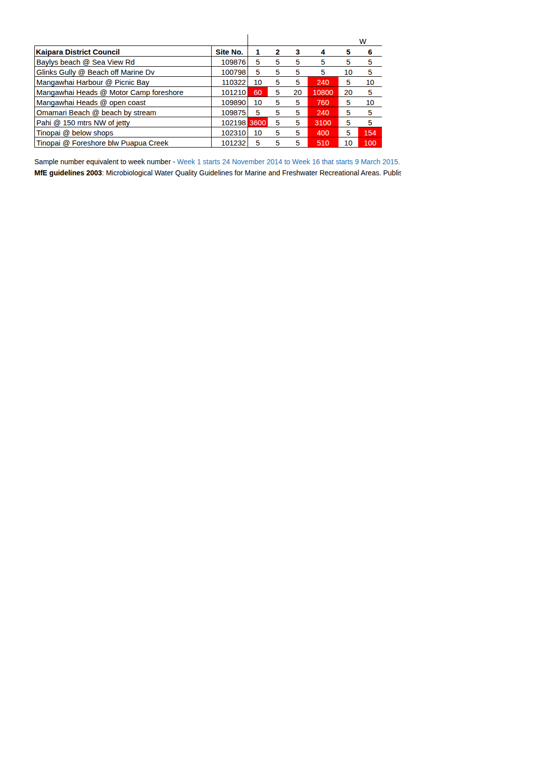| | | | | | | | W |
| Kaipara District Council | Site No. | 1 | 2 | 3 | 4 | 5 | 6 |
| Baylys beach @ Sea View Rd | 109876 | 5 | 5 | 5 | 5 | 5 | 5 |
| Glinks Gully @ Beach off Marine Dv | 100798 | 5 | 5 | 5 | 5 | 10 | 5 |
| Mangawhai Harbour @ Picnic Bay | 110322 | 10 | 5 | 5 | 240 | 5 | 10 |
| Mangawhai Heads @ Motor Camp foreshore | 101210 | 60 | 5 | 20 | 10800 | 20 | 5 |
| Mangawhai Heads @ open coast | 109890 | 10 | 5 | 5 | 760 | 5 | 10 |
| Omamari Beach @ beach by stream | 109875 | 5 | 5 | 5 | 240 | 5 | 5 |
| Pahi @ 150 mtrs NW of jetty | 102198 | 3600 | 5 | 5 | 3100 | 5 | 5 |
| Tinopai @ below shops | 102310 | 10 | 5 | 5 | 400 | 5 | 154 |
| Tinopai @ Foreshore blw Puapua Creek | 101232 | 5 | 5 | 5 | 510 | 10 | 100 |
Sample number equivalent to week number - Week 1 starts 24 November 2014 to Week 16 that starts 9 March 2015.
MfE guidelines 2003: Microbiological Water Quality Guidelines for Marine and Freshwater Recreational Areas. Published by the Minis